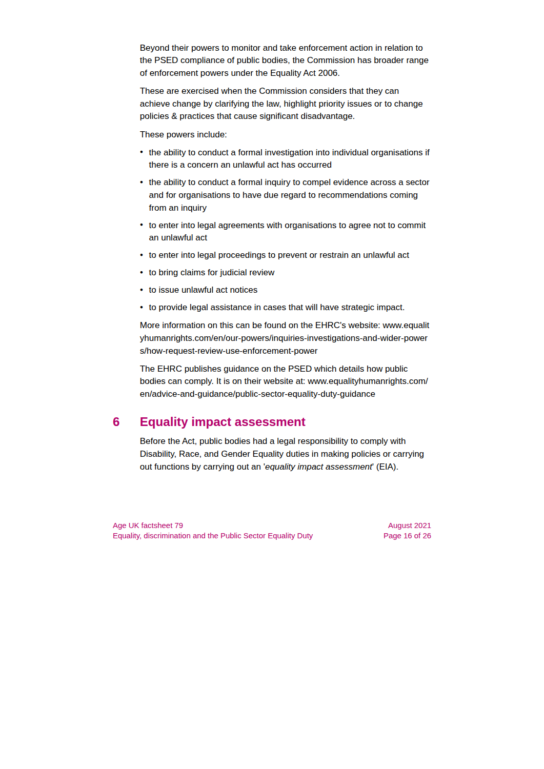Beyond their powers to monitor and take enforcement action in relation to the PSED compliance of public bodies, the Commission has broader range of enforcement powers under the Equality Act 2006.
These are exercised when the Commission considers that they can achieve change by clarifying the law, highlight priority issues or to change policies & practices that cause significant disadvantage.
These powers include:
the ability to conduct a formal investigation into individual organisations if there is a concern an unlawful act has occurred
the ability to conduct a formal inquiry to compel evidence across a sector and for organisations to have due regard to recommendations coming from an inquiry
to enter into legal agreements with organisations to agree not to commit an unlawful act
to enter into legal proceedings to prevent or restrain an unlawful act
to bring claims for judicial review
to issue unlawful act notices
to provide legal assistance in cases that will have strategic impact.
More information on this can be found on the EHRC's website: www.equalityhumanrights.com/en/our-powers/inquiries-investigations-and-wider-powers/how-request-review-use-enforcement-power
The EHRC publishes guidance on the PSED which details how public bodies can comply. It is on their website at: www.equalityhumanrights.com/en/advice-and-guidance/public-sector-equality-duty-guidance
6 Equality impact assessment
Before the Act, public bodies had a legal responsibility to comply with Disability, Race, and Gender Equality duties in making policies or carrying out functions by carrying out an 'equality impact assessment' (EIA).
Age UK factsheet 79
August 2021
Equality, discrimination and the Public Sector Equality Duty
Page 16 of 26